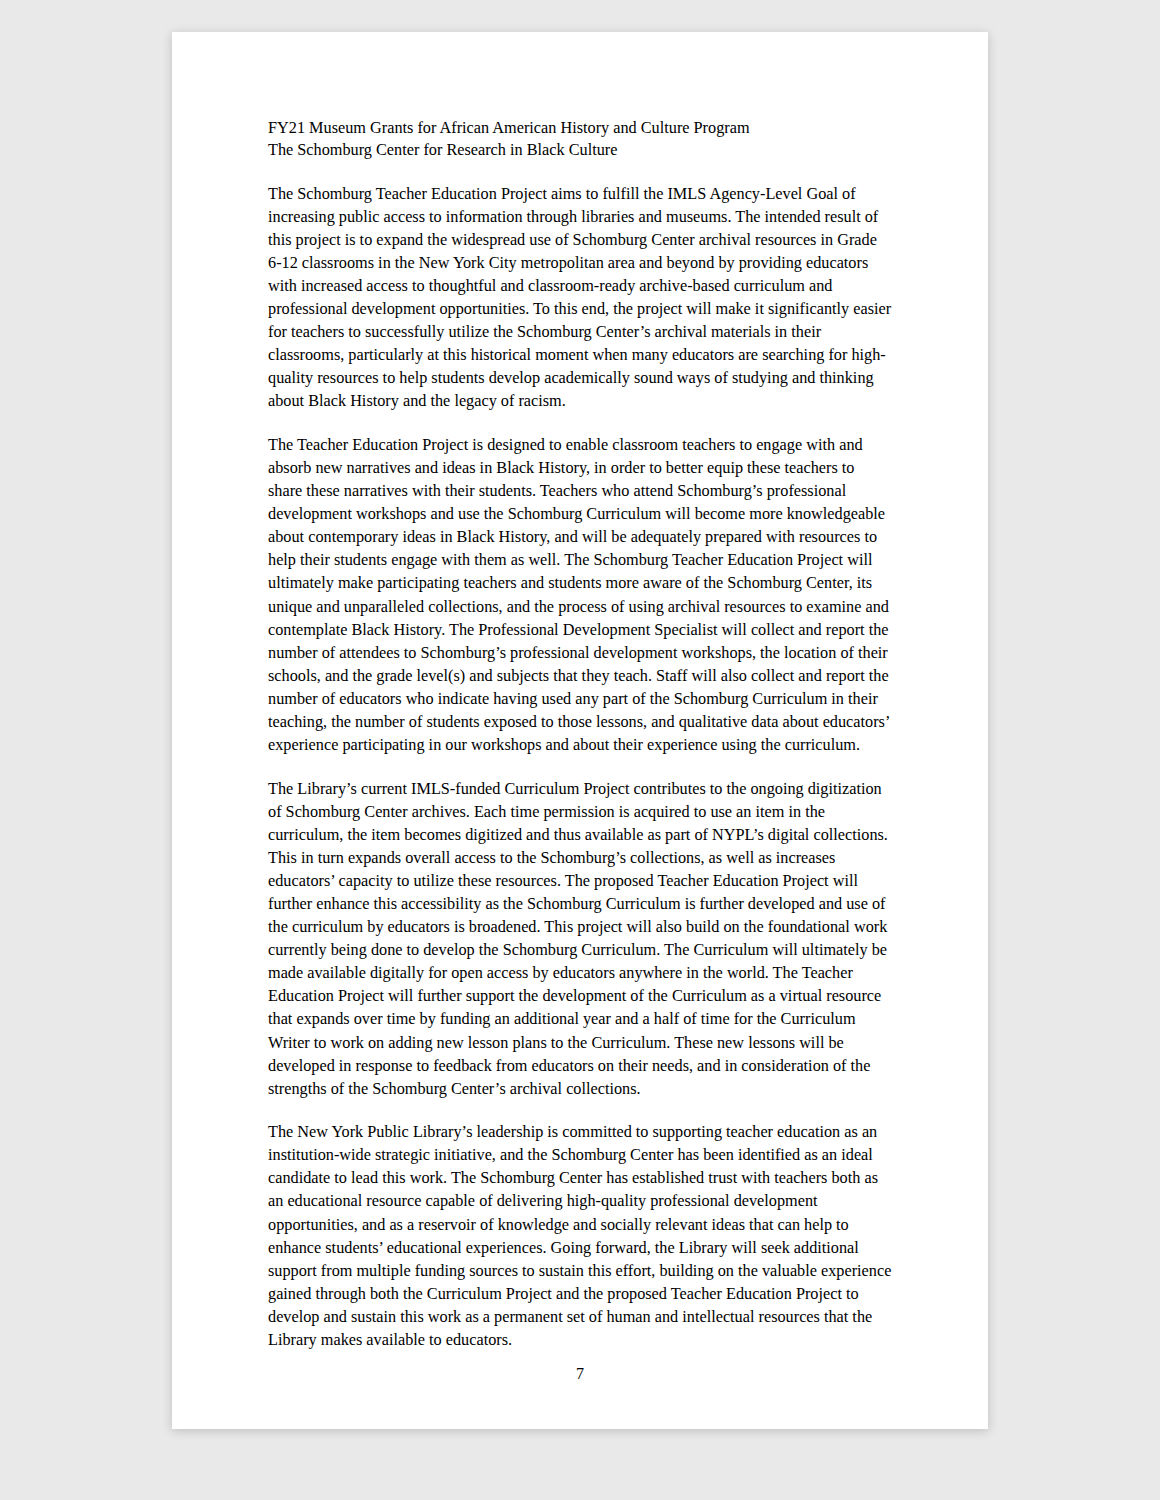FY21 Museum Grants for African American History and Culture Program
The Schomburg Center for Research in Black Culture
The Schomburg Teacher Education Project aims to fulfill the IMLS Agency-Level Goal of increasing public access to information through libraries and museums. The intended result of this project is to expand the widespread use of Schomburg Center archival resources in Grade 6-12 classrooms in the New York City metropolitan area and beyond by providing educators with increased access to thoughtful and classroom-ready archive-based curriculum and professional development opportunities. To this end, the project will make it significantly easier for teachers to successfully utilize the Schomburg Center’s archival materials in their classrooms, particularly at this historical moment when many educators are searching for high-quality resources to help students develop academically sound ways of studying and thinking about Black History and the legacy of racism.
The Teacher Education Project is designed to enable classroom teachers to engage with and absorb new narratives and ideas in Black History, in order to better equip these teachers to share these narratives with their students. Teachers who attend Schomburg’s professional development workshops and use the Schomburg Curriculum will become more knowledgeable about contemporary ideas in Black History, and will be adequately prepared with resources to help their students engage with them as well. The Schomburg Teacher Education Project will ultimately make participating teachers and students more aware of the Schomburg Center, its unique and unparalleled collections, and the process of using archival resources to examine and contemplate Black History. The Professional Development Specialist will collect and report the number of attendees to Schomburg’s professional development workshops, the location of their schools, and the grade level(s) and subjects that they teach. Staff will also collect and report the number of educators who indicate having used any part of the Schomburg Curriculum in their teaching, the number of students exposed to those lessons, and qualitative data about educators’ experience participating in our workshops and about their experience using the curriculum.
The Library’s current IMLS-funded Curriculum Project contributes to the ongoing digitization of Schomburg Center archives. Each time permission is acquired to use an item in the curriculum, the item becomes digitized and thus available as part of NYPL’s digital collections. This in turn expands overall access to the Schomburg’s collections, as well as increases educators’ capacity to utilize these resources. The proposed Teacher Education Project will further enhance this accessibility as the Schomburg Curriculum is further developed and use of the curriculum by educators is broadened. This project will also build on the foundational work currently being done to develop the Schomburg Curriculum. The Curriculum will ultimately be made available digitally for open access by educators anywhere in the world. The Teacher Education Project will further support the development of the Curriculum as a virtual resource that expands over time by funding an additional year and a half of time for the Curriculum Writer to work on adding new lesson plans to the Curriculum. These new lessons will be developed in response to feedback from educators on their needs, and in consideration of the strengths of the Schomburg Center’s archival collections.
The New York Public Library’s leadership is committed to supporting teacher education as an institution-wide strategic initiative, and the Schomburg Center has been identified as an ideal candidate to lead this work. The Schomburg Center has established trust with teachers both as an educational resource capable of delivering high-quality professional development opportunities, and as a reservoir of knowledge and socially relevant ideas that can help to enhance students’ educational experiences. Going forward, the Library will seek additional support from multiple funding sources to sustain this effort, building on the valuable experience gained through both the Curriculum Project and the proposed Teacher Education Project to develop and sustain this work as a permanent set of human and intellectual resources that the Library makes available to educators.
7